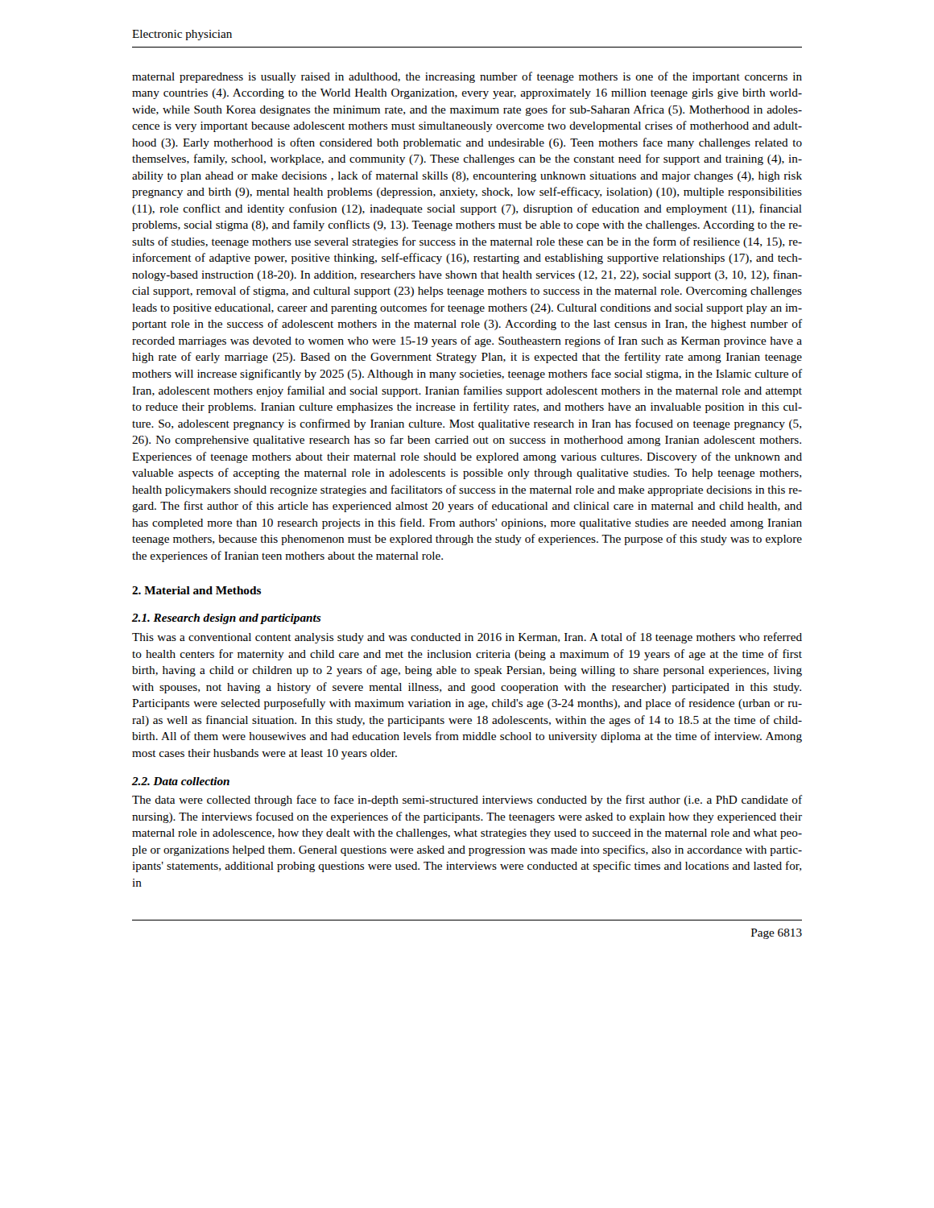Electronic physician
maternal preparedness is usually raised in adulthood, the increasing number of teenage mothers is one of the important concerns in many countries (4). According to the World Health Organization, every year, approximately 16 million teenage girls give birth worldwide, while South Korea designates the minimum rate, and the maximum rate goes for sub-Saharan Africa (5). Motherhood in adolescence is very important because adolescent mothers must simultaneously overcome two developmental crises of motherhood and adulthood (3). Early motherhood is often considered both problematic and undesirable (6). Teen mothers face many challenges related to themselves, family, school, workplace, and community (7). These challenges can be the constant need for support and training (4), inability to plan ahead or make decisions , lack of maternal skills (8), encountering unknown situations and major changes (4), high risk pregnancy and birth (9), mental health problems (depression, anxiety, shock, low self-efficacy, isolation) (10), multiple responsibilities (11), role conflict and identity confusion (12), inadequate social support (7), disruption of education and employment (11), financial problems, social stigma (8), and family conflicts (9, 13). Teenage mothers must be able to cope with the challenges. According to the results of studies, teenage mothers use several strategies for success in the maternal role these can be in the form of resilience (14, 15), reinforcement of adaptive power, positive thinking, self-efficacy (16), restarting and establishing supportive relationships (17), and technology-based instruction (18-20). In addition, researchers have shown that health services (12, 21, 22), social support (3, 10, 12), financial support, removal of stigma, and cultural support (23) helps teenage mothers to success in the maternal role. Overcoming challenges leads to positive educational, career and parenting outcomes for teenage mothers (24). Cultural conditions and social support play an important role in the success of adolescent mothers in the maternal role (3). According to the last census in Iran, the highest number of recorded marriages was devoted to women who were 15-19 years of age. Southeastern regions of Iran such as Kerman province have a high rate of early marriage (25). Based on the Government Strategy Plan, it is expected that the fertility rate among Iranian teenage mothers will increase significantly by 2025 (5). Although in many societies, teenage mothers face social stigma, in the Islamic culture of Iran, adolescent mothers enjoy familial and social support. Iranian families support adolescent mothers in the maternal role and attempt to reduce their problems. Iranian culture emphasizes the increase in fertility rates, and mothers have an invaluable position in this culture. So, adolescent pregnancy is confirmed by Iranian culture. Most qualitative research in Iran has focused on teenage pregnancy (5, 26). No comprehensive qualitative research has so far been carried out on success in motherhood among Iranian adolescent mothers. Experiences of teenage mothers about their maternal role should be explored among various cultures. Discovery of the unknown and valuable aspects of accepting the maternal role in adolescents is possible only through qualitative studies. To help teenage mothers, health policymakers should recognize strategies and facilitators of success in the maternal role and make appropriate decisions in this regard. The first author of this article has experienced almost 20 years of educational and clinical care in maternal and child health, and has completed more than 10 research projects in this field. From authors' opinions, more qualitative studies are needed among Iranian teenage mothers, because this phenomenon must be explored through the study of experiences. The purpose of this study was to explore the experiences of Iranian teen mothers about the maternal role.
2. Material and Methods
2.1. Research design and participants
This was a conventional content analysis study and was conducted in 2016 in Kerman, Iran. A total of 18 teenage mothers who referred to health centers for maternity and child care and met the inclusion criteria (being a maximum of 19 years of age at the time of first birth, having a child or children up to 2 years of age, being able to speak Persian, being willing to share personal experiences, living with spouses, not having a history of severe mental illness, and good cooperation with the researcher) participated in this study. Participants were selected purposefully with maximum variation in age, child's age (3-24 months), and place of residence (urban or rural) as well as financial situation. In this study, the participants were 18 adolescents, within the ages of 14 to 18.5 at the time of childbirth. All of them were housewives and had education levels from middle school to university diploma at the time of interview. Among most cases their husbands were at least 10 years older.
2.2. Data collection
The data were collected through face to face in-depth semi-structured interviews conducted by the first author (i.e. a PhD candidate of nursing). The interviews focused on the experiences of the participants. The teenagers were asked to explain how they experienced their maternal role in adolescence, how they dealt with the challenges, what strategies they used to succeed in the maternal role and what people or organizations helped them. General questions were asked and progression was made into specifics, also in accordance with participants' statements, additional probing questions were used. The interviews were conducted at specific times and locations and lasted for, in
Page 6813